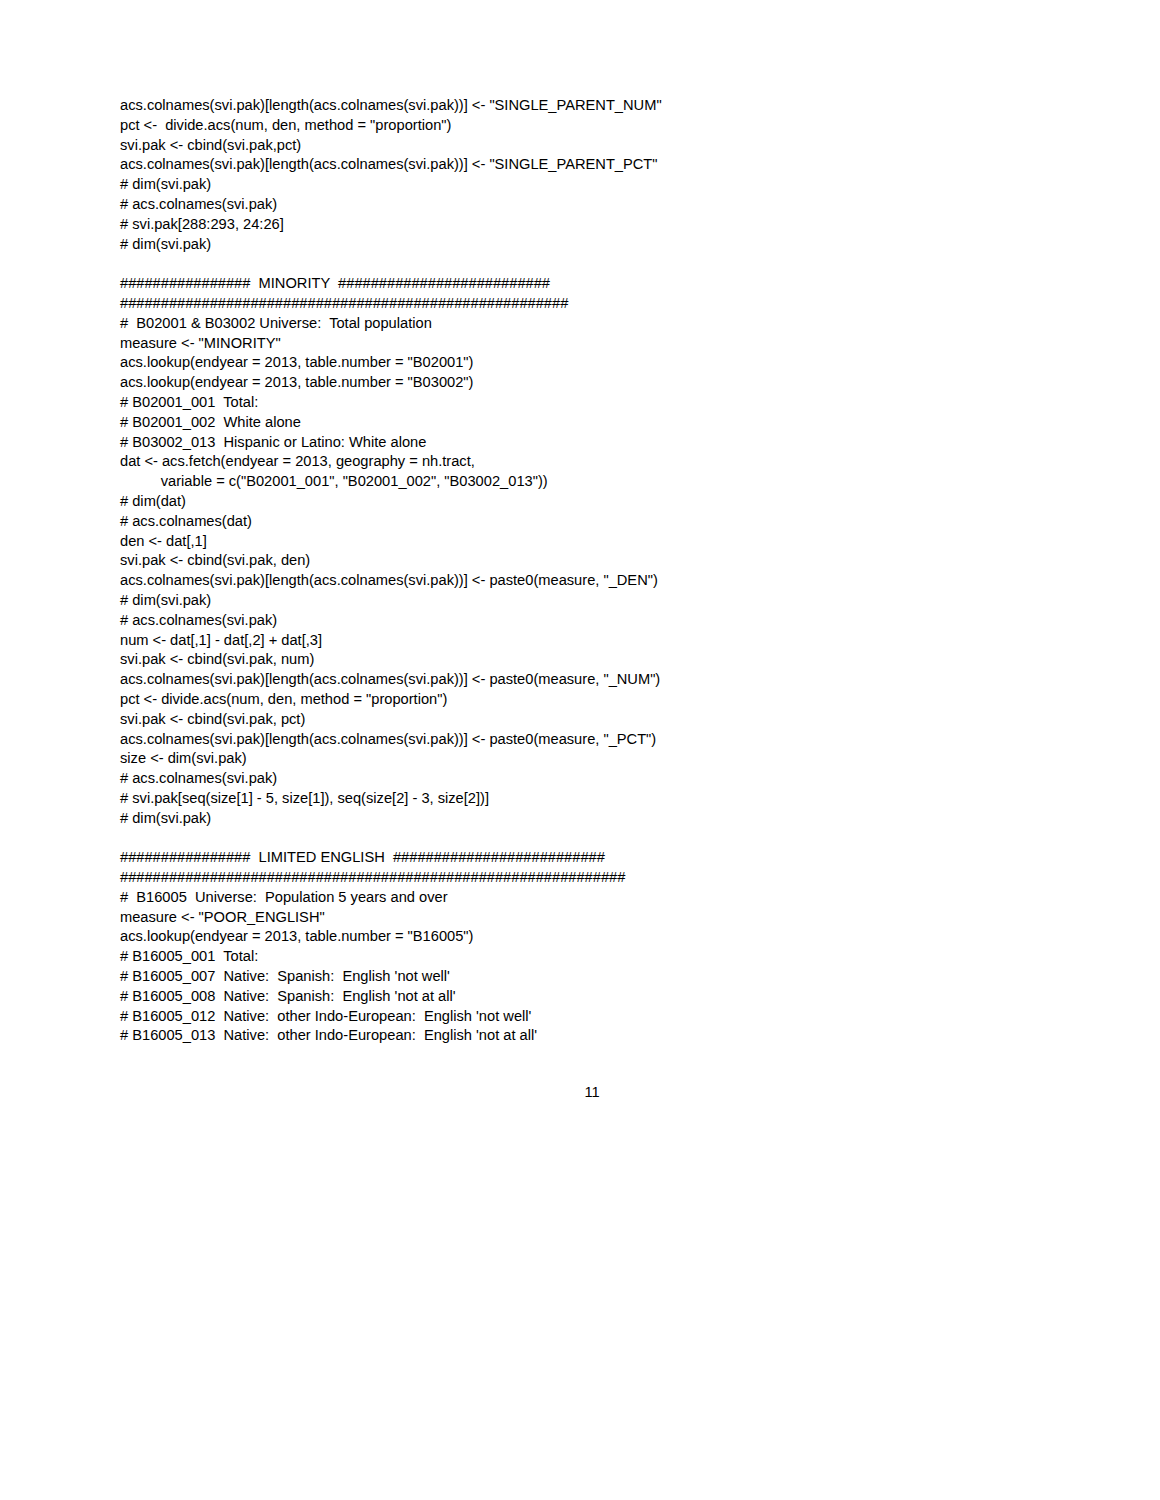acs.colnames(svi.pak)[length(acs.colnames(svi.pak))] <- "SINGLE_PARENT_NUM"
pct <-  divide.acs(num, den, method = "proportion")
svi.pak <- cbind(svi.pak,pct)
acs.colnames(svi.pak)[length(acs.colnames(svi.pak))] <- "SINGLE_PARENT_PCT"
# dim(svi.pak)
# acs.colnames(svi.pak)
# svi.pak[288:293, 24:26]
# dim(svi.pak)
################  MINORITY  ##########################
#######################################################
#  B02001 & B03002 Universe:  Total population
measure <- "MINORITY"
acs.lookup(endyear = 2013, table.number = "B02001")
acs.lookup(endyear = 2013, table.number = "B03002")
# B02001_001  Total:
# B02001_002  White alone
# B03002_013  Hispanic or Latino: White alone
dat <- acs.fetch(endyear = 2013, geography = nh.tract,
          variable = c("B02001_001", "B02001_002", "B03002_013"))
# dim(dat)
# acs.colnames(dat)
den <- dat[,1]
svi.pak <- cbind(svi.pak, den)
acs.colnames(svi.pak)[length(acs.colnames(svi.pak))] <- paste0(measure, "_DEN")
# dim(svi.pak)
# acs.colnames(svi.pak)
num <- dat[,1] - dat[,2] + dat[,3]
svi.pak <- cbind(svi.pak, num)
acs.colnames(svi.pak)[length(acs.colnames(svi.pak))] <- paste0(measure, "_NUM")
pct <- divide.acs(num, den, method = "proportion")
svi.pak <- cbind(svi.pak, pct)
acs.colnames(svi.pak)[length(acs.colnames(svi.pak))] <- paste0(measure, "_PCT")
size <- dim(svi.pak)
# acs.colnames(svi.pak)
# svi.pak[seq(size[1] - 5, size[1]), seq(size[2] - 3, size[2])]
# dim(svi.pak)
################  LIMITED ENGLISH  ##########################
##############################################################
#  B16005  Universe:  Population 5 years and over
measure <- "POOR_ENGLISH"
acs.lookup(endyear = 2013, table.number = "B16005")
# B16005_001  Total:
# B16005_007  Native:  Spanish:  English 'not well'
# B16005_008  Native:  Spanish:  English 'not at all'
# B16005_012  Native:  other Indo-European:  English 'not well'
# B16005_013  Native:  other Indo-European:  English 'not at all'
11